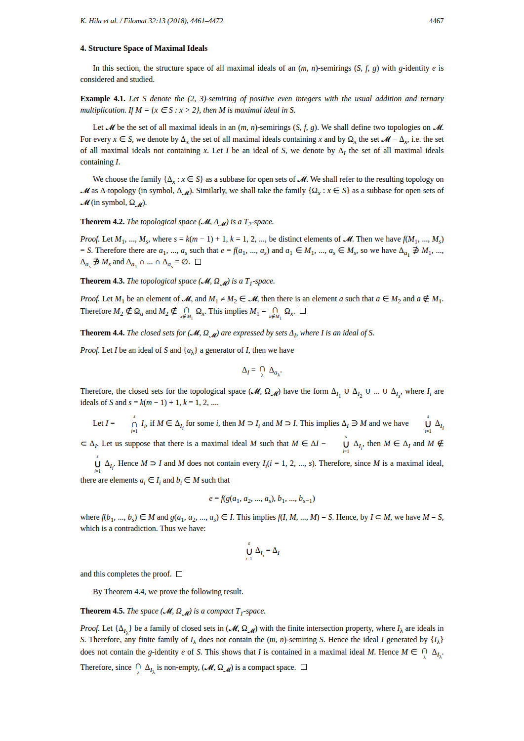K. Hila et al. / Filomat 32:13 (2018), 4461–4472 4467
4. Structure Space of Maximal Ideals
In this section, the structure space of all maximal ideals of an (m, n)-semirings (S, f, g) with g-identity e is considered and studied.
Example 4.1. Let S denote the (2, 3)-semiring of positive even integers with the usual addition and ternary multiplication. If M = {x ∈ S : x > 2}, then M is maximal ideal in S.
Let 𝓜 be the set of all maximal ideals in an (m, n)-semirings (S, f, g). We shall define two topologies on 𝓜. For every x ∈ S, we denote by Δx the set of all maximal ideals containing x and by Ωx the set 𝓜 − Δx, i.e. the set of all maximal ideals not containing x. Let I be an ideal of S, we denote by ΔI the set of all maximal ideals containing I.
We choose the family {Δx : x ∈ S} as a subbase for open sets of 𝓜. We shall refer to the resulting topology on 𝓜 as Δ-topology (in symbol, Δ𝓜). Similarly, we shall take the family {Ωx : x ∈ S} as a subbase for open sets of 𝓜 (in symbol, Ω𝓜).
Theorem 4.2. The topological space (𝓜, Δ𝓜) is a T2-space.
Proof. Let M1, ..., Ms, where s = k(m − 1) + 1, k = 1, 2, ..., be distinct elements of 𝓜. Then we have f(M1, ..., Ms) = S. Therefore there are a1, ..., as such that e = f(a1, ..., as) and a1 ∈ M1, ..., as ∈ Ms, so we have Δa1 ∌ M1, ..., Δas ∌ Ms and Δa1 ∩ ... ∩ Δas = ∅.
Theorem 4.3. The topological space (𝓜, Ω𝓜) is a T1-space.
Proof. Let M1 be an element of 𝓜, and M1 ≠ M2 ∈ 𝓜, then there is an element a such that a ∈ M2 and a ∉ M1. Therefore M2 ∉ Ωa and M2 ∉ ∩x∉M1 Ωx. This implies M1 = ∩x∉M1 Ωx.
Theorem 4.4. The closed sets for (𝓜, Ω𝓜) are expressed by sets ΔI, where I is an ideal of S.
Proof. Let I be an ideal of S and {aλ} a generator of I, then we have
ΔI = ∩λ Δaλ.
Therefore, the closed sets for the topological space (𝓜, Ω𝓜) have the form ΔI1 ∪ ΔI2 ∪ ... ∪ ΔIs, where Ii are ideals of S and s = k(m − 1) + 1, k = 1, 2, ....
Let I = s∩i=1 Ii, if M ∈ ΔIi for some i, then M ⊃ Ii and M ⊃ I. This implies ΔI ∋ M and we have s∪i=1 ΔIi ⊂ ΔI. Let us suppose that there is a maximal ideal M such that M ∈ ΔI − s∪i=1 ΔIi, then M ∈ ΔI and M ∉ s∪i=1 ΔIi. Hence M ⊃ I and M does not contain every Ii(i = 1, 2, ..., s). Therefore, since M is a maximal ideal, there are elements ai ∈ Ii and bi ∈ M such that
e = f(g(a1, a2, ..., as), b1, ..., bs−1)
where f(b1, ..., bs) ∈ M and g(a1, a2, ..., as) ∈ I. This implies f(I, M, ..., M) = S. Hence, by I ⊂ M, we have M = S, which is a contradiction. Thus we have:
s∪i=1 ΔIi = ΔI
and this completes the proof.
By Theorem 4.4, we prove the following result.
Theorem 4.5. The space (𝓜, Ω𝓜) is a compact T1-space.
Proof. Let {ΔIλ} be a family of closed sets in (𝓜, Ω𝓜) with the finite intersection property, where Iλ are ideals in S. Therefore, any finite family of Iλ does not contain the (m, n)-semiring S. Hence the ideal I generated by {Iλ} does not contain the g-identity e of S. This shows that I is contained in a maximal ideal M. Hence M ∈ ∩λ ΔIλ. Therefore, since ∩λ ΔIλ is non-empty, (𝓜, Ω𝓜) is a compact space.